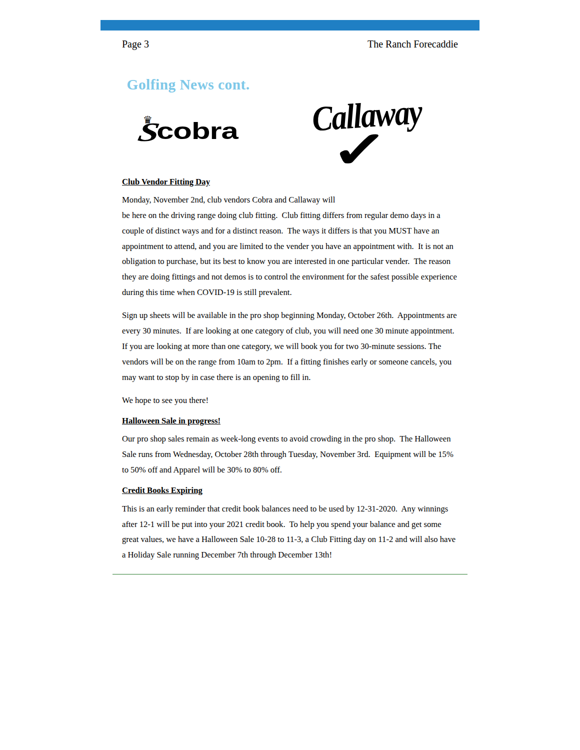Page 3 The Ranch Forecaddie
Golfing News cont.
♛ S cobra
Callaway ✓
Club Vendor Fitting Day
Monday, November 2nd, club vendors Cobra and Callaway will
be here on the driving range doing club fitting. Club fitting differs from regular demo days in a couple of distinct ways and for a distinct reason. The ways it differs is that you MUST have an appointment to attend, and you are limited to the vender you have an appointment with. It is not an obligation to purchase, but its best to know you are interested in one particular vender. The reason they are doing fittings and not demos is to control the environment for the safest possible experience during this time when COVID-19 is still prevalent.
Sign up sheets will be available in the pro shop beginning Monday, October 26th. Appointments are every 30 minutes. If are looking at one category of club, you will need one 30 minute appointment. If you are looking at more than one category, we will book you for two 30-minute sessions. The vendors will be on the range from 10am to 2pm. If a fitting finishes early or someone cancels, you may want to stop by in case there is an opening to fill in.
We hope to see you there!
Halloween Sale in progress!
Our pro shop sales remain as week-long events to avoid crowding in the pro shop. The Halloween Sale runs from Wednesday, October 28th through Tuesday, November 3rd. Equipment will be 15% to 50% off and Apparel will be 30% to 80% off.
Credit Books Expiring
This is an early reminder that credit book balances need to be used by 12-31-2020. Any winnings after 12-1 will be put into your 2021 credit book. To help you spend your balance and get some great values, we have a Halloween Sale 10-28 to 11-3, a Club Fitting day on 11-2 and will also have a Holiday Sale running December 7th through December 13th!